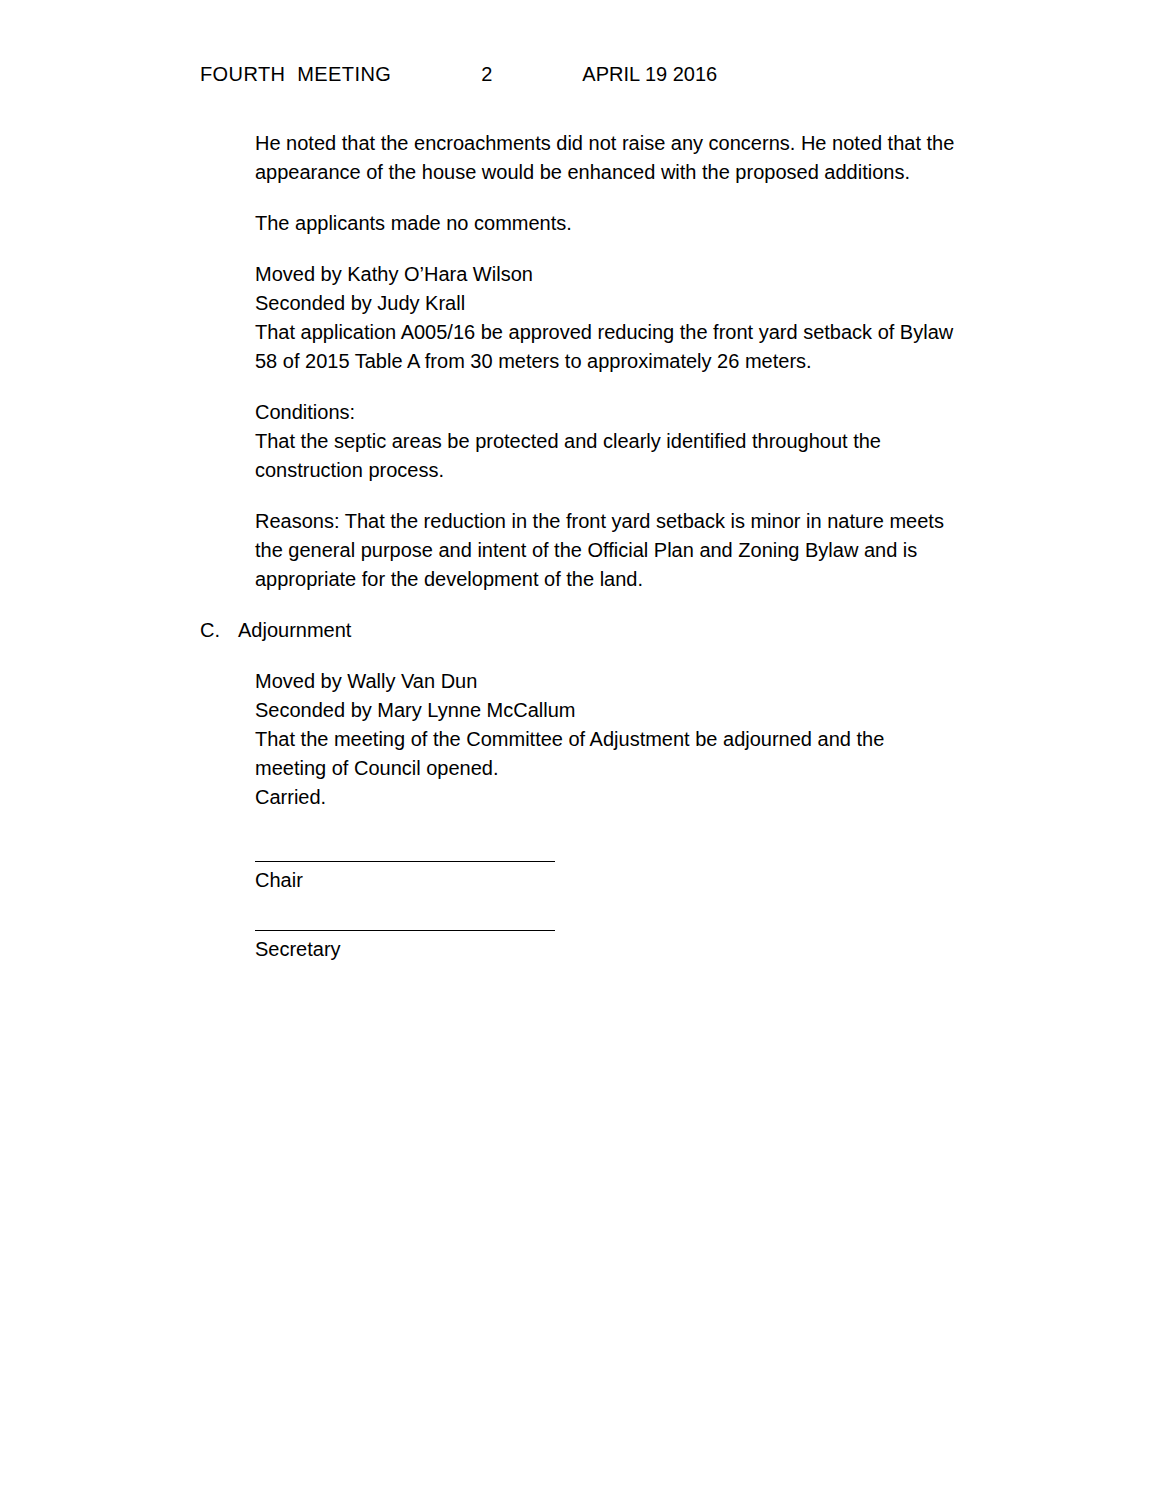FOURTH MEETING 2 APRIL 19 2016
He noted that the encroachments did not raise any concerns. He noted that the appearance of the house would be enhanced with the proposed additions.
The applicants made no comments.
Moved by Kathy O’Hara Wilson
Seconded by Judy Krall
That application A005/16 be approved reducing the front yard setback of Bylaw 58 of 2015 Table A from 30 meters to approximately 26 meters.
Conditions:
That the septic areas be protected and clearly identified throughout the construction process.
Reasons: That the reduction in the front yard setback is minor in nature meets the general purpose and intent of the Official Plan and Zoning Bylaw and is appropriate for the development of the land.
C. Adjournment
Moved by Wally Van Dun
Seconded by Mary Lynne McCallum
That the meeting of the Committee of Adjustment be adjourned and the meeting of Council opened.
Carried.
Chair
Secretary